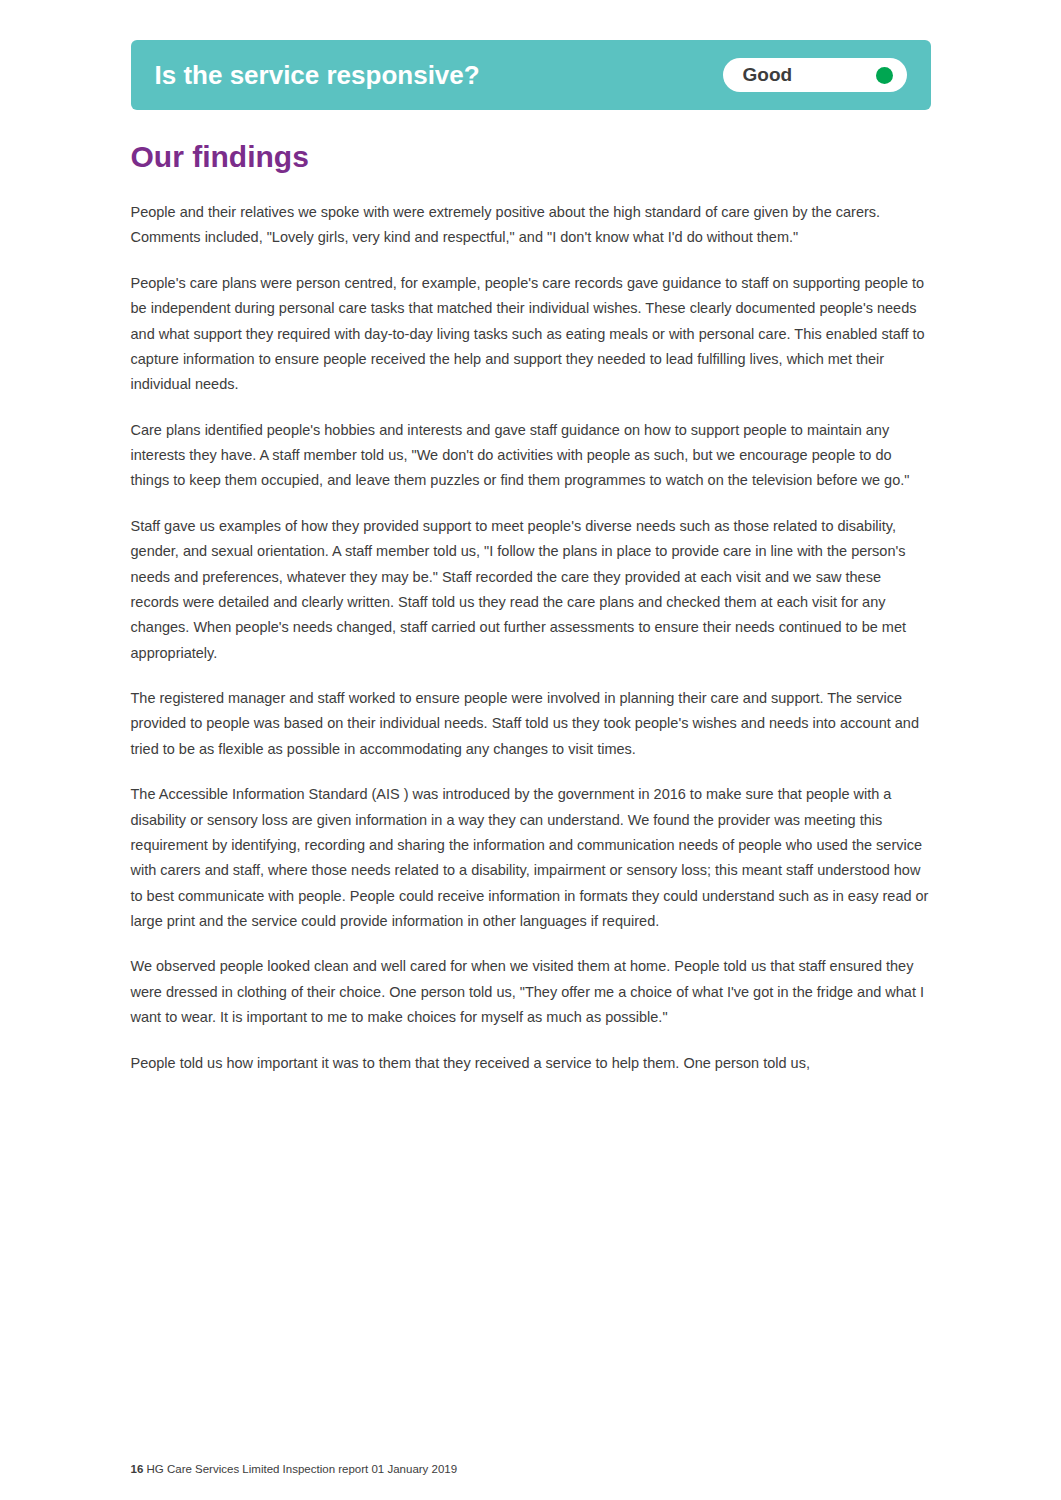Is the service responsive?
Good
Our findings
People and their relatives we spoke with were extremely positive about the high standard of care given by the carers. Comments included, "Lovely girls, very kind and respectful," and "I don't know what I'd do without them."
People's care plans were person centred, for example, people's care records gave guidance to staff on supporting people to be independent during personal care tasks that matched their individual wishes. These clearly documented people's needs and what support they required with day-to-day living tasks such as eating meals or with personal care. This enabled staff to capture information to ensure people received the help and support they needed to lead fulfilling lives, which met their individual needs.
Care plans identified people's hobbies and interests and gave staff guidance on how to support people to maintain any interests they have. A staff member told us, "We don't do activities with people as such, but we encourage people to do things to keep them occupied, and leave them puzzles or find them programmes to watch on the television before we go."
Staff gave us examples of how they provided support to meet people's diverse needs such as those related to disability, gender, and sexual orientation. A staff member told us, "I follow the plans in place to provide care in line with the person's needs and preferences, whatever they may be." Staff recorded the care they provided at each visit and we saw these records were detailed and clearly written. Staff told us they read the care plans and checked them at each visit for any changes. When people's needs changed, staff carried out further assessments to ensure their needs continued to be met appropriately.
The registered manager and staff worked to ensure people were involved in planning their care and support. The service provided to people was based on their individual needs. Staff told us they took people's wishes and needs into account and tried to be as flexible as possible in accommodating any changes to visit times.
The Accessible Information Standard (AIS ) was introduced by the government in 2016 to make sure that people with a disability or sensory loss are given information in a way they can understand. We found the provider was meeting this requirement by identifying, recording and sharing the information and communication needs of people who used the service with carers and staff, where those needs related to a disability, impairment or sensory loss; this meant staff understood how to best communicate with people. People could receive information in formats they could understand such as in easy read or large print and the service could provide information in other languages if required.
We observed people looked clean and well cared for when we visited them at home. People told us that staff ensured they were dressed in clothing of their choice. One person told us, "They offer me a choice of what I've got in the fridge and what I want to wear. It is important to me to make choices for myself as much as possible."
People told us how important it was to them that they received a service to help them. One person told us,
16 HG Care Services Limited Inspection report 01 January 2019